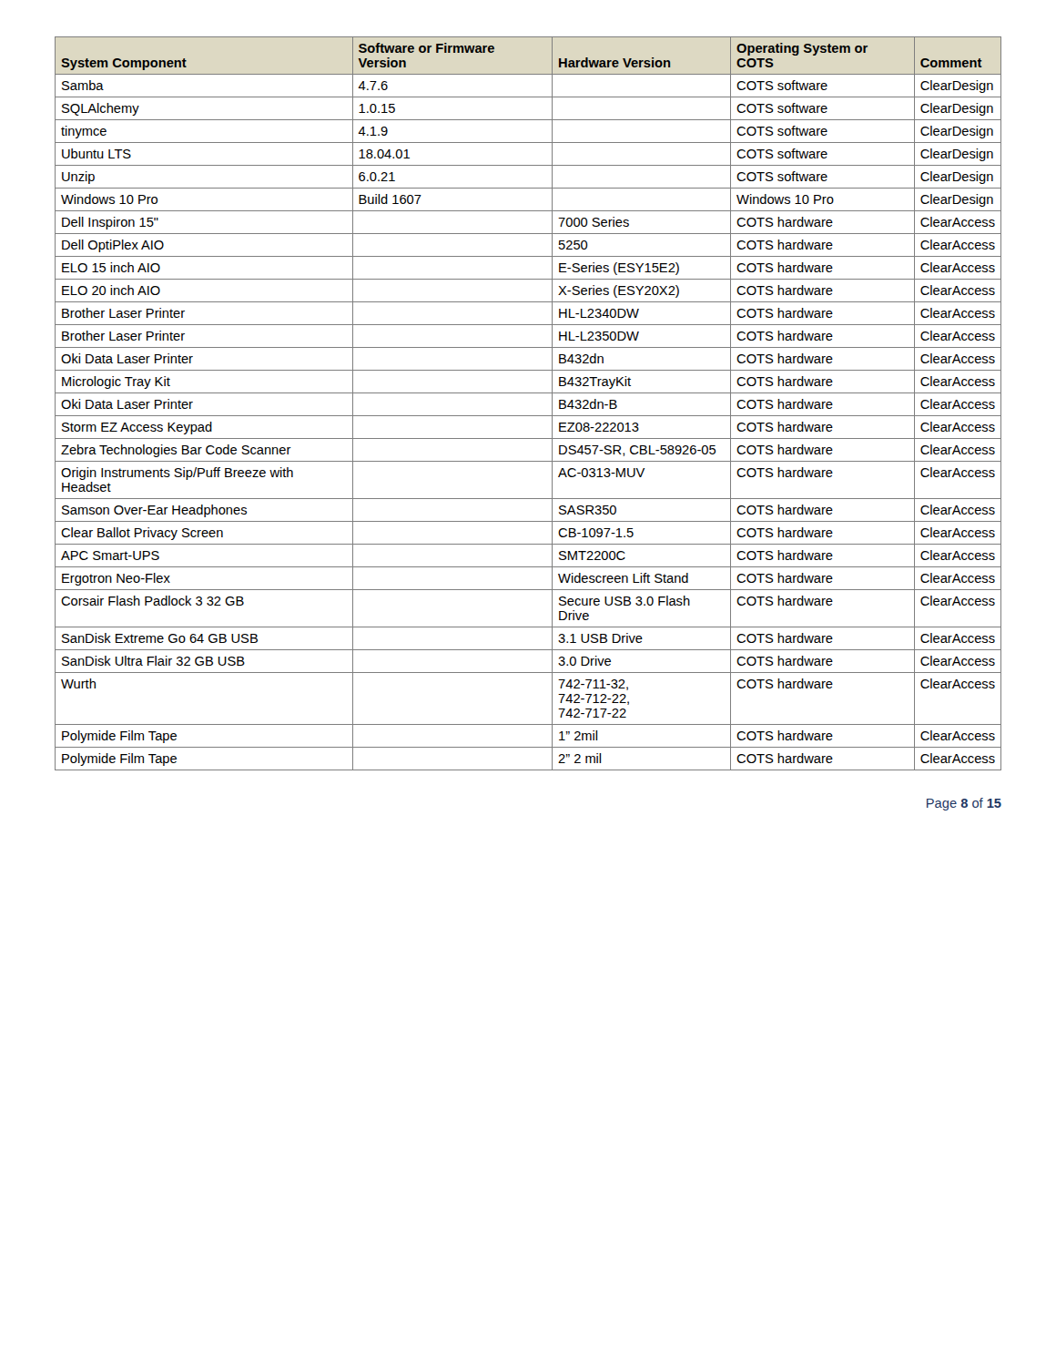| System Component | Software or Firmware Version | Hardware Version | Operating System or COTS | Comment |
| --- | --- | --- | --- | --- |
| Samba | 4.7.6 | | COTS software | ClearDesign |
| SQLAlchemy | 1.0.15 | | COTS software | ClearDesign |
| tinymce | 4.1.9 | | COTS software | ClearDesign |
| Ubuntu LTS | 18.04.01 | | COTS software | ClearDesign |
| Unzip | 6.0.21 | | COTS software | ClearDesign |
| Windows 10 Pro | Build 1607 | | Windows 10 Pro | ClearDesign |
| Dell Inspiron 15" | | 7000 Series | COTS hardware | ClearAccess |
| Dell OptiPlex AIO | | 5250 | COTS hardware | ClearAccess |
| ELO 15 inch AIO | | E-Series (ESY15E2) | COTS hardware | ClearAccess |
| ELO 20 inch AIO | | X-Series (ESY20X2) | COTS hardware | ClearAccess |
| Brother Laser Printer | | HL-L2340DW | COTS hardware | ClearAccess |
| Brother Laser Printer | | HL-L2350DW | COTS hardware | ClearAccess |
| Oki Data Laser Printer | | B432dn | COTS hardware | ClearAccess |
| Micrologic Tray Kit | | B432TrayKit | COTS hardware | ClearAccess |
| Oki Data Laser Printer | | B432dn-B | COTS hardware | ClearAccess |
| Storm EZ Access Keypad | | EZ08-222013 | COTS hardware | ClearAccess |
| Zebra Technologies Bar Code Scanner | | DS457-SR, CBL-58926-05 | COTS hardware | ClearAccess |
| Origin Instruments Sip/Puff Breeze with Headset | | AC-0313-MUV | COTS hardware | ClearAccess |
| Samson Over-Ear Headphones | | SASR350 | COTS hardware | ClearAccess |
| Clear Ballot Privacy Screen | | CB-1097-1.5 | COTS hardware | ClearAccess |
| APC Smart-UPS | | SMT2200C | COTS hardware | ClearAccess |
| Ergotron Neo-Flex | | Widescreen Lift Stand | COTS hardware | ClearAccess |
| Corsair Flash Padlock 3 32 GB | | Secure USB 3.0 Flash Drive | COTS hardware | ClearAccess |
| SanDisk Extreme Go 64 GB USB | | 3.1 USB Drive | COTS hardware | ClearAccess |
| SanDisk Ultra Flair 32 GB USB | | 3.0 Drive | COTS hardware | ClearAccess |
| Wurth | | 742-711-32, 742-712-22, 742-717-22 | COTS hardware | ClearAccess |
| Polymide Film Tape | | 1” 2mil | COTS hardware | ClearAccess |
| Polymide Film Tape | | 2” 2 mil | COTS hardware | ClearAccess |
Page 8 of 15